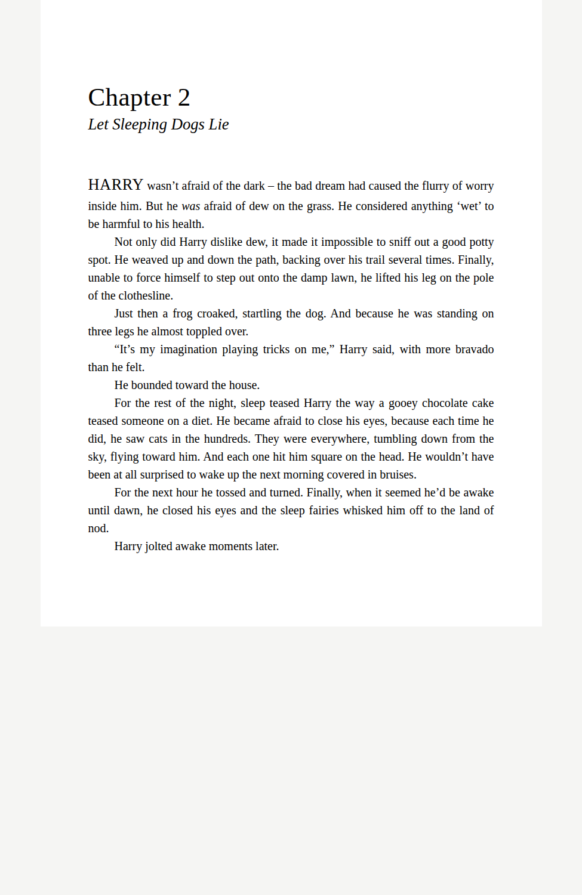Chapter 2 Let Sleeping Dogs Lie
HARRY wasn’t afraid of the dark – the bad dream had caused the flurry of worry inside him. But he was afraid of dew on the grass. He considered anything ‘wet’ to be harmful to his health.
Not only did Harry dislike dew, it made it impossible to sniff out a good potty spot. He weaved up and down the path, backing over his trail several times. Finally, unable to force himself to step out onto the damp lawn, he lifted his leg on the pole of the clothesline.
Just then a frog croaked, startling the dog. And because he was standing on three legs he almost toppled over.
“It’s my imagination playing tricks on me,” Harry said, with more bravado than he felt.
He bounded toward the house.
For the rest of the night, sleep teased Harry the way a gooey chocolate cake teased someone on a diet. He became afraid to close his eyes, because each time he did, he saw cats in the hundreds. They were everywhere, tumbling down from the sky, flying toward him. And each one hit him square on the head. He wouldn’t have been at all surprised to wake up the next morning covered in bruises.
For the next hour he tossed and turned. Finally, when it seemed he’d be awake until dawn, he closed his eyes and the sleep fairies whisked him off to the land of nod.
Harry jolted awake moments later.